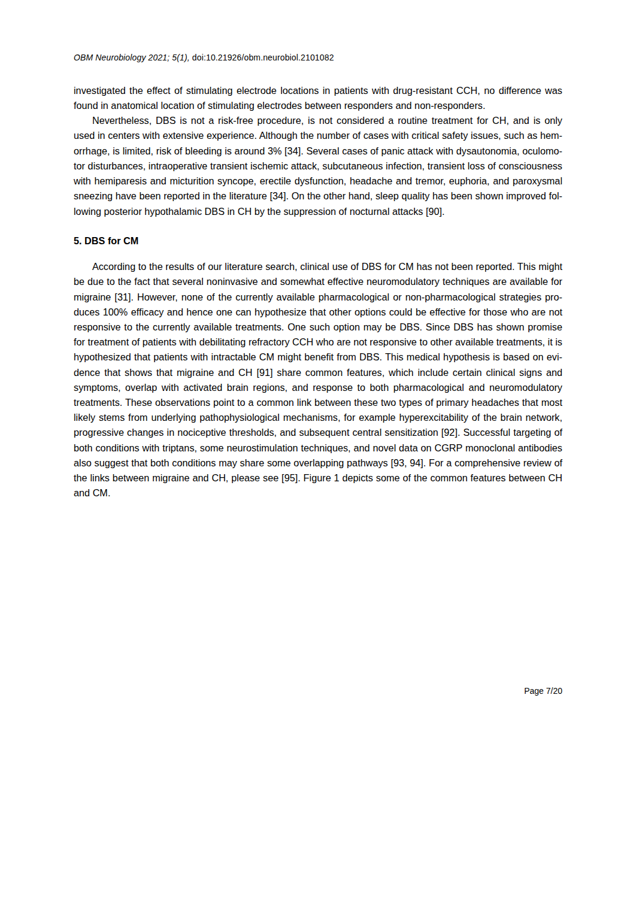OBM Neurobiology 2021; 5(1), doi:10.21926/obm.neurobiol.2101082
investigated the effect of stimulating electrode locations in patients with drug-resistant CCH, no difference was found in anatomical location of stimulating electrodes between responders and non-responders.
Nevertheless, DBS is not a risk-free procedure, is not considered a routine treatment for CH, and is only used in centers with extensive experience. Although the number of cases with critical safety issues, such as hemorrhage, is limited, risk of bleeding is around 3% [34]. Several cases of panic attack with dysautonomia, oculomotor disturbances, intraoperative transient ischemic attack, subcutaneous infection, transient loss of consciousness with hemiparesis and micturition syncope, erectile dysfunction, headache and tremor, euphoria, and paroxysmal sneezing have been reported in the literature [34]. On the other hand, sleep quality has been shown improved following posterior hypothalamic DBS in CH by the suppression of nocturnal attacks [90].
5. DBS for CM
According to the results of our literature search, clinical use of DBS for CM has not been reported. This might be due to the fact that several noninvasive and somewhat effective neuromodulatory techniques are available for migraine [31]. However, none of the currently available pharmacological or non-pharmacological strategies produces 100% efficacy and hence one can hypothesize that other options could be effective for those who are not responsive to the currently available treatments. One such option may be DBS. Since DBS has shown promise for treatment of patients with debilitating refractory CCH who are not responsive to other available treatments, it is hypothesized that patients with intractable CM might benefit from DBS. This medical hypothesis is based on evidence that shows that migraine and CH [91] share common features, which include certain clinical signs and symptoms, overlap with activated brain regions, and response to both pharmacological and neuromodulatory treatments. These observations point to a common link between these two types of primary headaches that most likely stems from underlying pathophysiological mechanisms, for example hyperexcitability of the brain network, progressive changes in nociceptive thresholds, and subsequent central sensitization [92]. Successful targeting of both conditions with triptans, some neurostimulation techniques, and novel data on CGRP monoclonal antibodies also suggest that both conditions may share some overlapping pathways [93, 94]. For a comprehensive review of the links between migraine and CH, please see [95]. Figure 1 depicts some of the common features between CH and CM.
Page 7/20